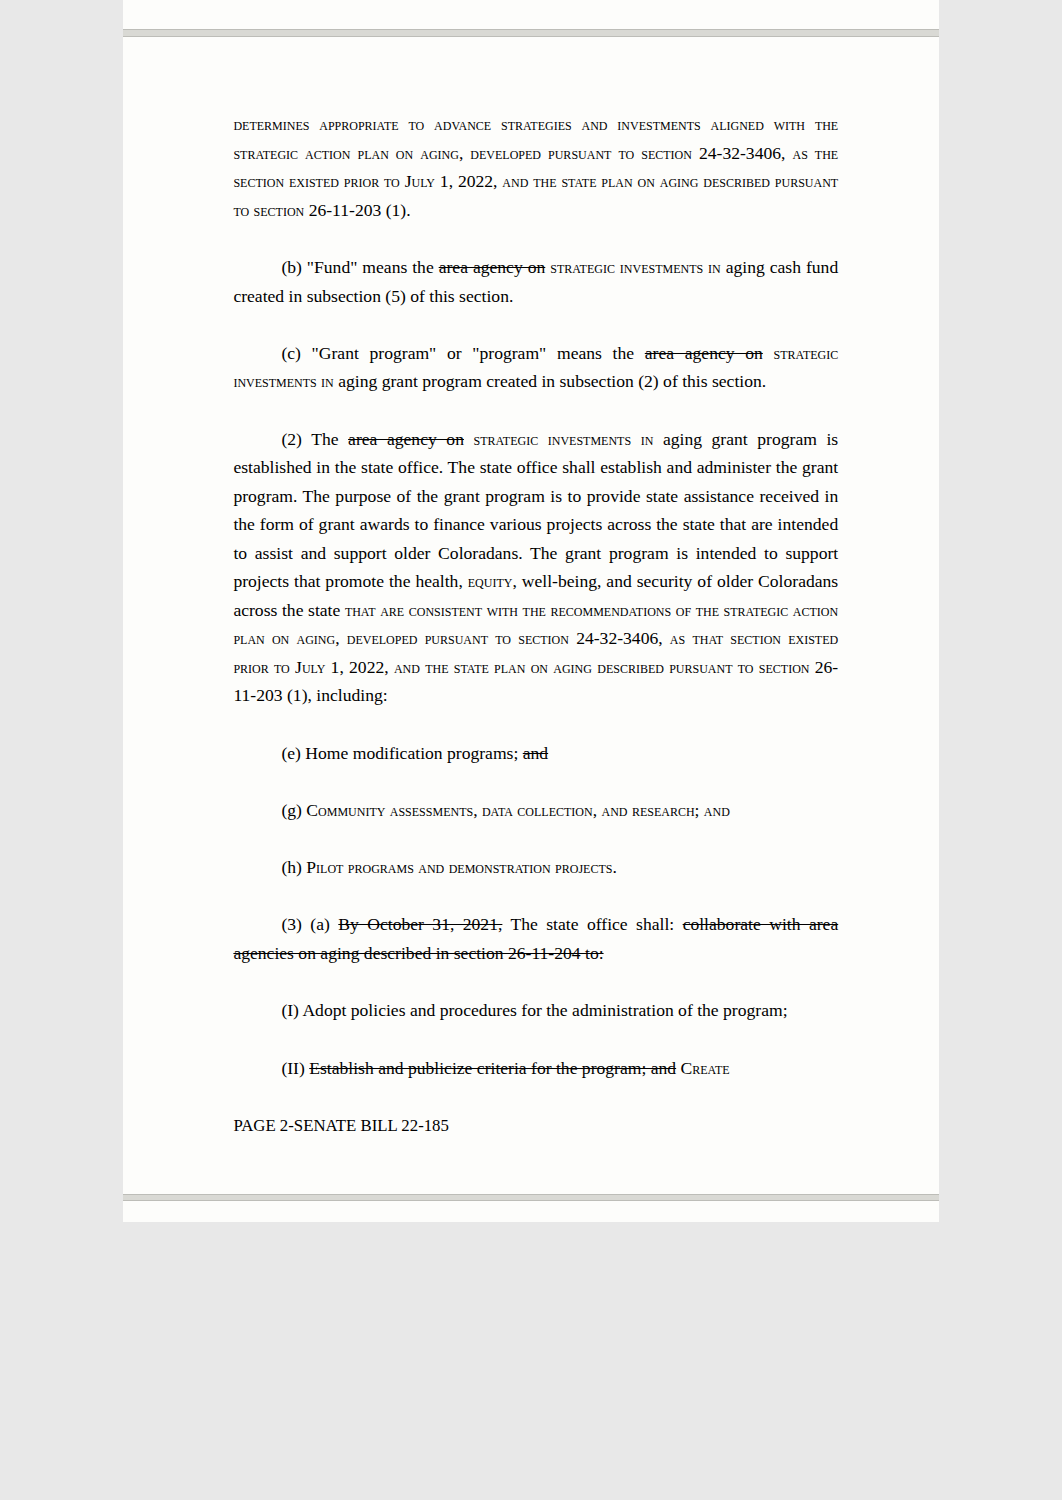determines appropriate to advance strategies and investments aligned with the strategic action plan on aging, developed pursuant to section 24-32-3406, as the section existed prior to July 1, 2022, and the state plan on aging described pursuant to section 26-11-203 (1).
(b) "Fund" means the area agency on strategic investments in aging cash fund created in subsection (5) of this section.
(c) "Grant program" or "program" means the area agency on strategic investments in aging grant program created in subsection (2) of this section.
(2) The area agency on strategic investments in aging grant program is established in the state office. The state office shall establish and administer the grant program. The purpose of the grant program is to provide state assistance received in the form of grant awards to finance various projects across the state that are intended to assist and support older Coloradans. The grant program is intended to support projects that promote the health, equity, well-being, and security of older Coloradans across the state that are consistent with the recommendations of the strategic action plan on aging, developed pursuant to section 24-32-3406, as that section existed prior to July 1, 2022, and the state plan on aging described pursuant to section 26-11-203 (1), including:
(e) Home modification programs; and
(g) Community assessments, data collection, and research; and
(h) Pilot programs and demonstration projects.
(3) (a) By October 31, 2021, The state office shall: collaborate with area agencies on aging described in section 26-11-204 to:
(I) Adopt policies and procedures for the administration of the program;
(II) Establish and publicize criteria for the program; and Create
PAGE 2-SENATE BILL 22-185